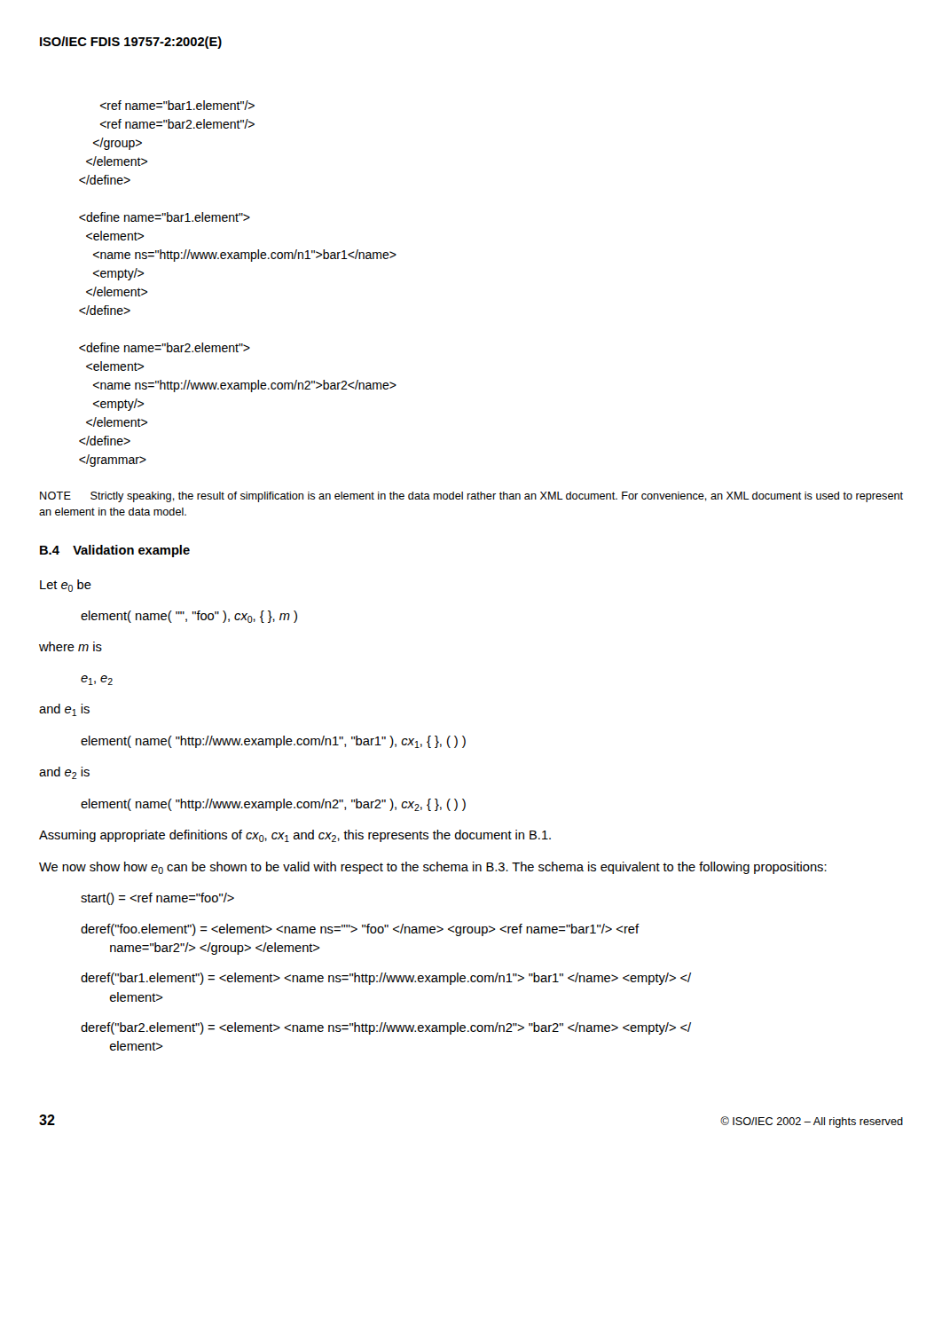ISO/IEC FDIS 19757-2:2002(E)
      <ref name="bar1.element"/>
      <ref name="bar2.element"/>
    </group>
  </element>
</define>

<define name="bar1.element">
  <element>
    <name ns="http://www.example.com/n1">bar1</name>
    <empty/>
  </element>
</define>

<define name="bar2.element">
  <element>
    <name ns="http://www.example.com/n2">bar2</name>
    <empty/>
  </element>
</define>
</grammar>
NOTE Strictly speaking, the result of simplification is an element in the data model rather than an XML document. For convenience, an XML document is used to represent an element in the data model.
B.4 Validation example
Let e0 be
element( name( "", "foo" ), cx0, { }, m )
where m is
e1, e2
and e1 is
element( name( "http://www.example.com/n1", "bar1" ), cx1, { }, ( ) )
and e2 is
element( name( "http://www.example.com/n2", "bar2" ), cx2, { }, ( ) )
Assuming appropriate definitions of cx0, cx1 and cx2, this represents the document in B.1.
We now show how e0 can be shown to be valid with respect to the schema in B.3. The schema is equivalent to the following propositions:
start() = <ref name="foo"/>
deref("foo.element") = <element> <name ns=""> "foo" </name> <group> <ref name="bar1"/> <refname="bar2"/> </group> </element>
deref("bar1.element") = <element> <name ns="http://www.example.com/n1"> "bar1" </name> <empty/> </element>
deref("bar2.element") = <element> <name ns="http://www.example.com/n2"> "bar2" </name> <empty/> </element>
32 © ISO/IEC 2002 – All rights reserved